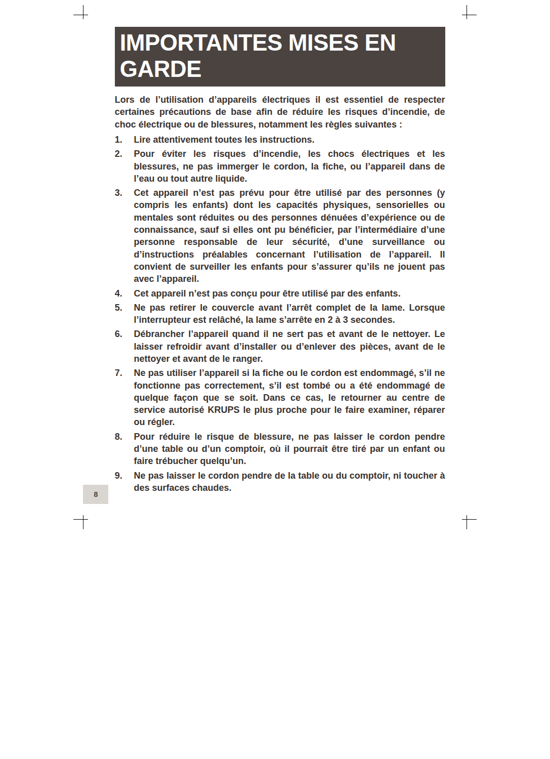Importantes mises en garde
Lors de l’utilisation d’appareils électriques il est essentiel de respecter certaines précautions de base afin de réduire les risques d’incendie, de choc électrique ou de blessures, notamment les règles suivantes :
Lire attentivement toutes les instructions.
Pour éviter les risques d’incendie, les chocs électriques et les blessures, ne pas immerger le cordon, la fiche, ou l’appareil dans de l’eau ou tout autre liquide.
Cet appareil n’est pas prévu pour être utilisé par des personnes (y compris les enfants) dont les capacités physiques, sensorielles ou mentales sont réduites ou des personnes dénuées d’expérience ou de connaissance, sauf si elles ont pu bénéficier, par l’intermédiaire d’une personne responsable de leur sécurité, d’une surveillance ou d’instructions préalables concernant l’utilisation de l’appareil. Il convient de surveiller les enfants pour s’assurer qu’ils ne jouent pas avec l’appareil.
Cet appareil n’est pas conçu pour être utilisé par des enfants.
Ne pas retirer le couvercle avant l’arrêt complet de la lame. Lorsque l’interrupteur est relâché, la lame s’arrête en 2 à 3 secondes.
Débrancher l’appareil quand il ne sert pas et avant de le nettoyer. Le laisser refroidir avant d’installer ou d’enlever des pièces, avant de le nettoyer et avant de le ranger.
Ne pas utiliser l’appareil si la fiche ou le cordon est endommagé, s’il ne fonctionne pas correctement, s’il est tombé ou a été endommagé de quelque façon que se soit. Dans ce cas, le retourner au centre de service autorisé KRUPS le plus proche pour le faire examiner, réparer ou régler.
Pour réduire le risque de blessure, ne pas laisser le cordon pendre d’une table ou d’un comptoir, où il pourrait être tiré par un enfant ou faire trébucher quelqu’un.
Ne pas laisser le cordon pendre de la table ou du comptoir, ni toucher à des surfaces chaudes.
8